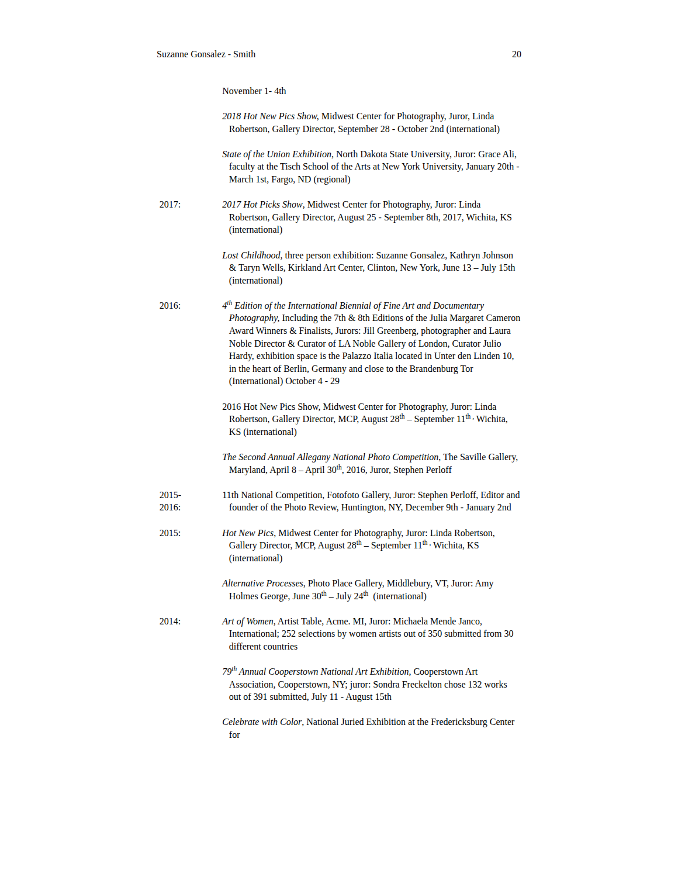Suzanne Gonsalez - Smith
20
November 1- 4th
2018 Hot New Pics Show, Midwest Center for Photography, Juror, Linda Robertson, Gallery Director, September 28 - October 2nd (international)
State of the Union Exhibition, North Dakota State University, Juror: Grace Ali, faculty at the Tisch School of the Arts at New York University, January 20th - March 1st, Fargo, ND (regional)
2017:
2017 Hot Picks Show, Midwest Center for Photography, Juror: Linda Robertson, Gallery Director, August 25 - September 8th, 2017, Wichita, KS (international)
Lost Childhood, three person exhibition: Suzanne Gonsalez, Kathryn Johnson & Taryn Wells, Kirkland Art Center, Clinton, New York, June 13 – July 15th (international)
2016:
4th Edition of the International Biennial of Fine Art and Documentary Photography, Including the 7th & 8th Editions of the Julia Margaret Cameron Award Winners & Finalists, Jurors: Jill Greenberg, photographer and Laura Noble Director & Curator of LA Noble Gallery of London, Curator Julio Hardy, exhibition space is the Palazzo Italia located in Unter den Linden 10, in the heart of Berlin, Germany and close to the Brandenburg Tor (International) October 4 - 29
2016 Hot New Pics Show, Midwest Center for Photography, Juror: Linda Robertson, Gallery Director, MCP, August 28th – September 11th , Wichita, KS (international)
The Second Annual Allegany National Photo Competition, The Saville Gallery, Maryland, April 8 – April 30th, 2016, Juror, Stephen Perloff
2015-2016:
11th National Competition, Fotofoto Gallery, Juror: Stephen Perloff, Editor and founder of the Photo Review, Huntington, NY, December 9th - January 2nd
2015:
Hot New Pics, Midwest Center for Photography, Juror: Linda Robertson, Gallery Director, MCP, August 28th – September 11th , Wichita, KS (international)
Alternative Processes, Photo Place Gallery, Middlebury, VT, Juror: Amy Holmes George, June 30th – July 24th (international)
2014:
Art of Women, Artist Table, Acme. MI, Juror: Michaela Mende Janco, International; 252 selections by women artists out of 350 submitted from 30 different countries
79th Annual Cooperstown National Art Exhibition, Cooperstown Art Association, Cooperstown, NY; juror: Sondra Freckelton chose 132 works out of 391 submitted, July 11 - August 15th
Celebrate with Color, National Juried Exhibition at the Fredericksburg Center for